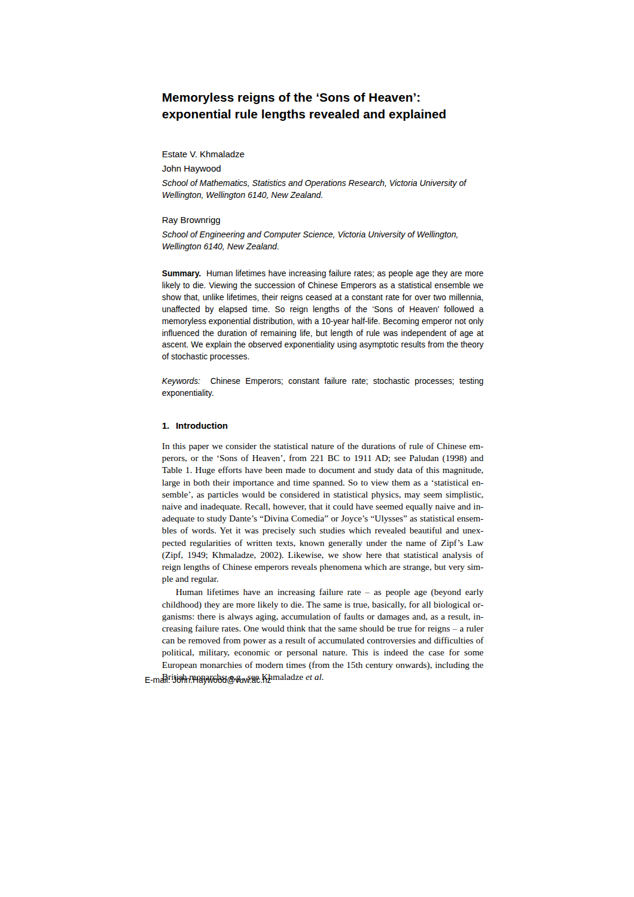Memoryless reigns of the ‘Sons of Heaven’:
exponential rule lengths revealed and explained
Estate V. Khmaladze
John Haywood
School of Mathematics, Statistics and Operations Research, Victoria University of Wellington, Wellington 6140, New Zealand.
Ray Brownrigg
School of Engineering and Computer Science, Victoria University of Wellington, Wellington 6140, New Zealand.
Summary. Human lifetimes have increasing failure rates; as people age they are more likely to die. Viewing the succession of Chinese Emperors as a statistical ensemble we show that, unlike lifetimes, their reigns ceased at a constant rate for over two millennia, unaffected by elapsed time. So reign lengths of the ‘Sons of Heaven’ followed a memoryless exponential distribution, with a 10-year half-life. Becoming emperor not only influenced the duration of remaining life, but length of rule was independent of age at ascent. We explain the observed exponentiality using asymptotic results from the theory of stochastic processes.
Keywords: Chinese Emperors; constant failure rate; stochastic processes; testing exponentiality.
1. Introduction
In this paper we consider the statistical nature of the durations of rule of Chinese emperors, or the ‘Sons of Heaven’, from 221 BC to 1911 AD; see Paludan (1998) and Table 1. Huge efforts have been made to document and study data of this magnitude, large in both their importance and time spanned. So to view them as a ‘statistical ensemble’, as particles would be considered in statistical physics, may seem simplistic, naive and inadequate. Recall, however, that it could have seemed equally naive and inadequate to study Dante’s “Divina Comedia” or Joyce’s “Ulysses” as statistical ensembles of words. Yet it was precisely such studies which revealed beautiful and unexpected regularities of written texts, known generally under the name of Zipf’s Law (Zipf, 1949; Khmaladze, 2002). Likewise, we show here that statistical analysis of reign lengths of Chinese emperors reveals phenomena which are strange, but very simple and regular.
Human lifetimes have an increasing failure rate – as people age (beyond early childhood) they are more likely to die. The same is true, basically, for all biological organisms: there is always aging, accumulation of faults or damages and, as a result, increasing failure rates. One would think that the same should be true for reigns – a ruler can be removed from power as a result of accumulated controversies and difficulties of political, military, economic or personal nature. This is indeed the case for some European monarchies of modern times (from the 15th century onwards), including the British monarchs; e.g., see Khmaladze et al.
E-mail: John.Haywood@vuw.ac.nz